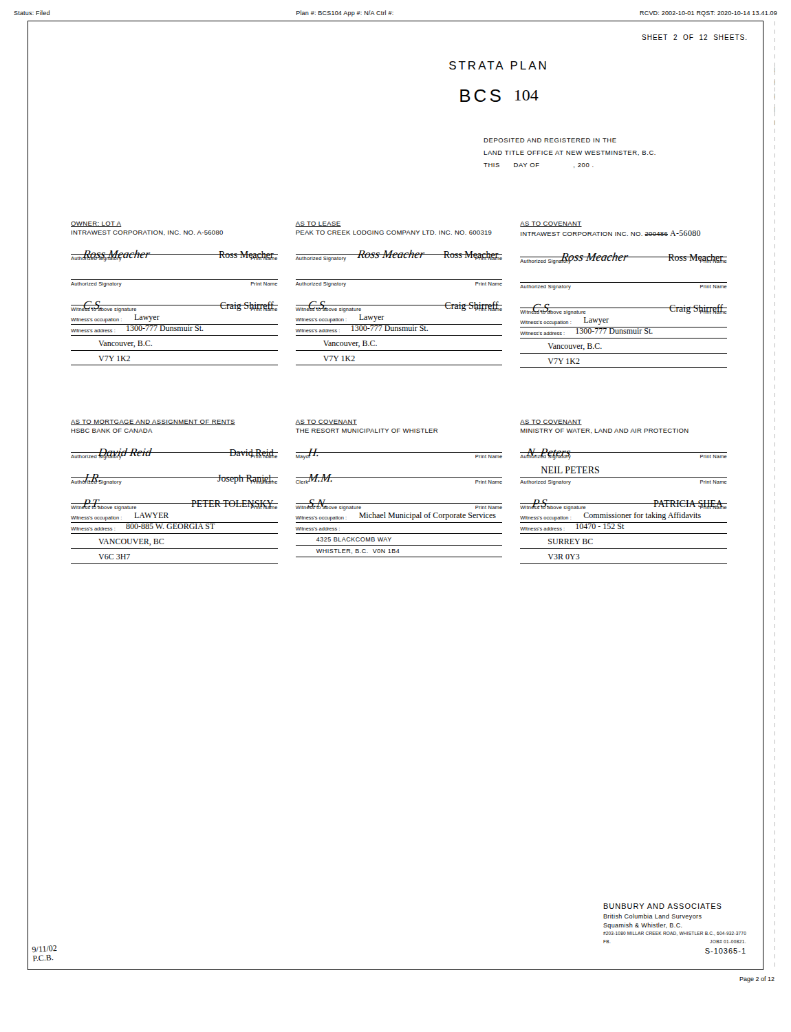Status: Filed
Plan #: BCS104 App #: N/A Ctrl #:
RCVD: 2002-10-01 RQST: 2020-10-14 13.41.09
SHEET 2 OF 12 SHEETS.
STRATA PLAN
BCS
104
DEPOSITED AND REGISTERED IN THE
LAND TITLE OFFICE AT NEW WESTMINSTER, B.C.
THIS DAY OF , 200 .
Owner: Lot A
INTRAWEST CORPORATION, Inc. No. A-56080
Ross Meacher Ross Meacher
Authorized Signatory Print Name
Authorized Signatory Print Name
C.S. Craig Shirreff
Witness to above signature Print Name
Witness's occupation : Lawyer
Witness's address : 1300-777 Dunsmuir St.
Vancouver, B.C. V7Y 1K2
As to Lease
PEAK TO CREEK LODGING COMPANY LTD. INC. NO. 600319
Ross Meacher Ross Meacher
Authorized Signatory Print Name
Authorized Signatory Print Name
C.S. Craig Shirreff
Witness to above signature Print Name
Witness's occupation : Lawyer
Witness's address : 1300-777 Dunsmuir St.
Vancouver, B.C. V7Y 1K2
As to Covenant
INTRAWEST CORPORATION INC. NO. 200486 A-56080
Ross Meacher Ross Meacher
Authorized Signatory Print Name
Authorized Signatory Print Name
C.S. Craig Shirreff
Witness to above signature Print Name
Witness's occupation : Lawyer
Witness's address : 1300-777 Dunsmuir St.
Vancouver, B.C. V7Y 1K2
As to Mortgage and Assignment of Rents
HSBC BANK OF CANADA
David Reid David Reid
Authorized Signatory Print Name
J.R. Joseph Ranjel.
Authorized Signatory Print Name
P.T. PETER TOLENSKY
Witness to above signature Print Name
Witness's occupation : LAWYER
Witness's address : 800-885 W. GEORGIA ST
VANCOUVER, BC V6C 3H7
As to Covenant
THE RESORT MUNICIPALITY OF WHISTLER
H.
Mayor Print Name
M.M.
Clerk Print Name
S.N.
Witness to above signature Print Name
Witness's occupation : Michael Municipal of Corporate Services
Witness's address :
4325 BLACKCOMB WAY WHISTLER, B.C. V0N 1B4
As to Covenant
MINISTRY OF WATER, LAND AND AIR PROTECTION
N. Peters
Authorized Signatory Print Name
NEIL PETERS
Authorized Signatory Print Name
P.S. PATRICIA SHEA
Witness to above signature Print Name
Witness's occupation : Commissioner for taking Affidavits
Witness's address : 10470 - 152 St
SURREY BC V3R 0Y3
BUNBURY AND ASSOCIATES
British Columbia Land Surveyors
Squamish & Whistler, B.C.
#203-1080 MILLAR CREEK ROAD, WHISTLER B.C., 604-932-3770
FB. JOB# 01-00821.
S-10365-1
9/11/02
P.C.B.
|
|
|
|
|
Page 2 of 12